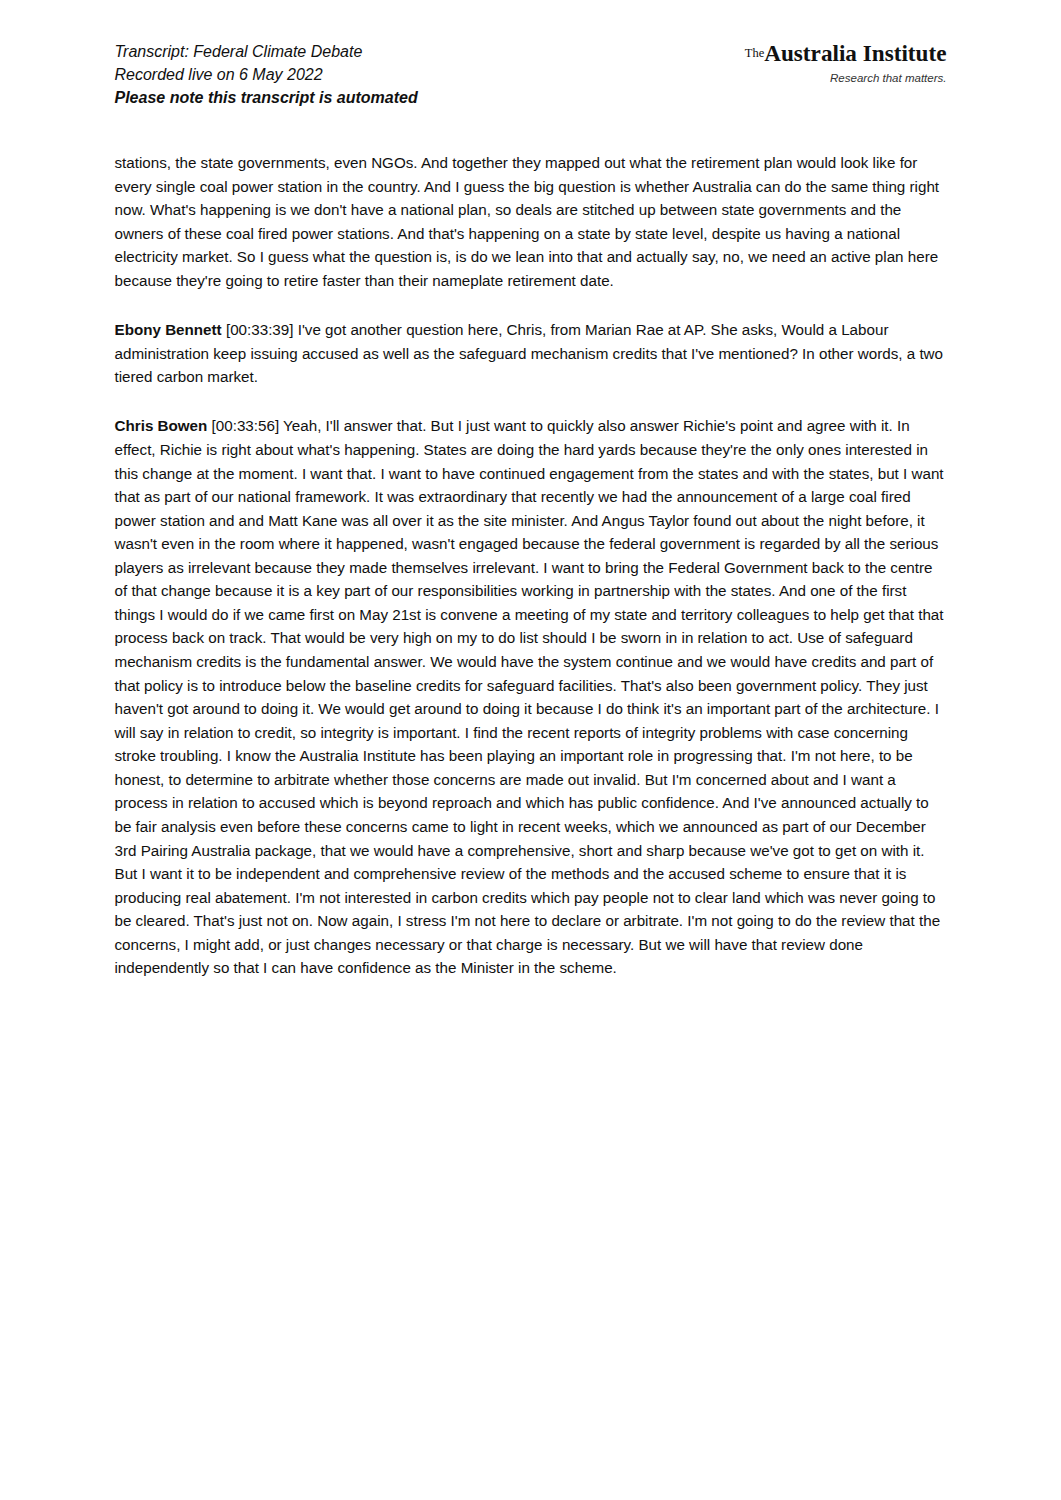Transcript: Federal Climate Debate
Recorded live on 6 May 2022
Please note this transcript is automated
The Australia Institute
Research that matters.
stations, the state governments, even NGOs. And together they mapped out what the retirement plan would look like for every single coal power station in the country. And I guess the big question is whether Australia can do the same thing right now. What's happening is we don't have a national plan, so deals are stitched up between state governments and the owners of these coal fired power stations. And that's happening on a state by state level, despite us having a national electricity market. So I guess what the question is, is do we lean into that and actually say, no, we need an active plan here because they're going to retire faster than their nameplate retirement date.
Ebony Bennett [00:33:39] I've got another question here, Chris, from Marian Rae at AP. She asks, Would a Labour administration keep issuing accused as well as the safeguard mechanism credits that I've mentioned? In other words, a two tiered carbon market.
Chris Bowen [00:33:56] Yeah, I'll answer that. But I just want to quickly also answer Richie's point and agree with it. In effect, Richie is right about what's happening. States are doing the hard yards because they're the only ones interested in this change at the moment. I want that. I want to have continued engagement from the states and with the states, but I want that as part of our national framework. It was extraordinary that recently we had the announcement of a large coal fired power station and and Matt Kane was all over it as the site minister. And Angus Taylor found out about the night before, it wasn't even in the room where it happened, wasn't engaged because the federal government is regarded by all the serious players as irrelevant because they made themselves irrelevant. I want to bring the Federal Government back to the centre of that change because it is a key part of our responsibilities working in partnership with the states. And one of the first things I would do if we came first on May 21st is convene a meeting of my state and territory colleagues to help get that that process back on track. That would be very high on my to do list should I be sworn in in relation to act. Use of safeguard mechanism credits is the fundamental answer. We would have the system continue and we would have credits and part of that policy is to introduce below the baseline credits for safeguard facilities. That's also been government policy. They just haven't got around to doing it. We would get around to doing it because I do think it's an important part of the architecture. I will say in relation to credit, so integrity is important. I find the recent reports of integrity problems with case concerning stroke troubling. I know the Australia Institute has been playing an important role in progressing that. I'm not here, to be honest, to determine to arbitrate whether those concerns are made out invalid. But I'm concerned about and I want a process in relation to accused which is beyond reproach and which has public confidence. And I've announced actually to be fair analysis even before these concerns came to light in recent weeks, which we announced as part of our December 3rd Pairing Australia package, that we would have a comprehensive, short and sharp because we've got to get on with it. But I want it to be independent and comprehensive review of the methods and the accused scheme to ensure that it is producing real abatement. I'm not interested in carbon credits which pay people not to clear land which was never going to be cleared. That's just not on. Now again, I stress I'm not here to declare or arbitrate. I'm not going to do the review that the concerns, I might add, or just changes necessary or that charge is necessary. But we will have that review done independently so that I can have confidence as the Minister in the scheme.